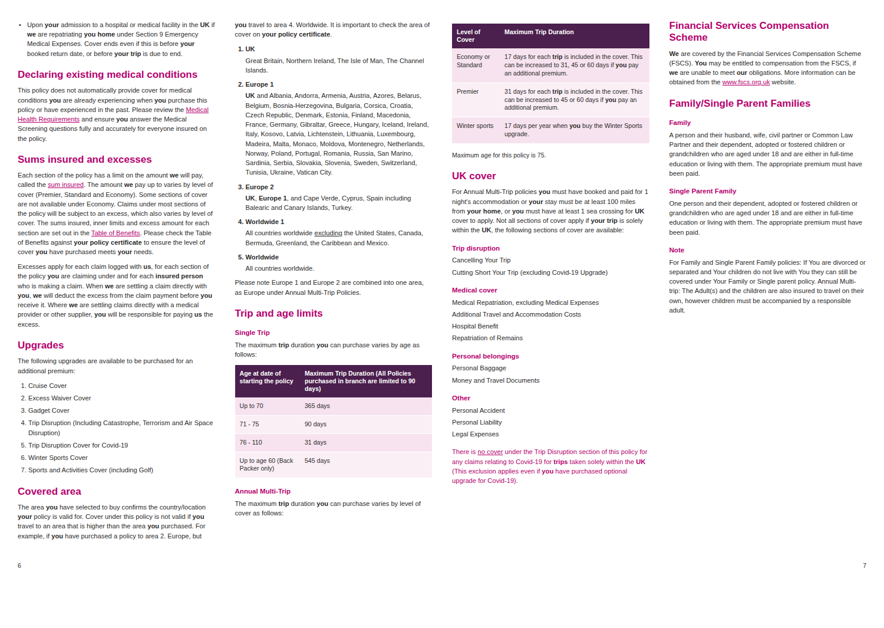Upon your admission to a hospital or medical facility in the UK if we are repatriating you home under Section 9 Emergency Medical Expenses. Cover ends even if this is before your booked return date, or before your trip is due to end.
Declaring existing medical conditions
This policy does not automatically provide cover for medical conditions you are already experiencing when you purchase this policy or have experienced in the past. Please review the Medical Health Requirements and ensure you answer the Medical Screening questions fully and accurately for everyone insured on the policy.
Sums insured and excesses
Each section of the policy has a limit on the amount we will pay, called the sum insured. The amount we pay up to varies by level of cover (Premier, Standard and Economy). Some sections of cover are not available under Economy. Claims under most sections of the policy will be subject to an excess, which also varies by level of cover. The sums insured, inner limits and excess amount for each section are set out in the Table of Benefits. Please check the Table of Benefits against your policy certificate to ensure the level of cover you have purchased meets your needs.
Excesses apply for each claim logged with us, for each section of the policy you are claiming under and for each insured person who is making a claim. When we are settling a claim directly with you, we will deduct the excess from the claim payment before you receive it. Where we are settling claims directly with a medical provider or other supplier, you will be responsible for paying us the excess.
Upgrades
The following upgrades are available to be purchased for an additional premium:
Cruise Cover
Excess Waiver Cover
Gadget Cover
Trip Disruption (Including Catastrophe, Terrorism and Air Space Disruption)
Trip Disruption Cover for Covid-19
Winter Sports Cover
Sports and Activities Cover (including Golf)
Covered area
The area you have selected to buy confirms the country/location your policy is valid for. Cover under this policy is not valid if you travel to an area that is higher than the area you purchased. For example, if you have purchased a policy to area 2. Europe, but
you travel to area 4. Worldwide. It is important to check the area of cover on your policy certificate.
UK
Great Britain, Northern Ireland, The Isle of Man, The Channel Islands.
Europe 1
UK and Albania, Andorra, Armenia, Austria, Azores, Belarus, Belgium, Bosnia-Herzegovina, Bulgaria, Corsica, Croatia, Czech Republic, Denmark, Estonia, Finland, Macedonia, France, Germany, Gibraltar, Greece, Hungary, Iceland, Ireland, Italy, Kosovo, Latvia, Lichtenstein, Lithuania, Luxembourg, Madeira, Malta, Monaco, Moldova, Montenegro, Netherlands, Norway, Poland, Portugal, Romania, Russia, San Marino, Sardinia, Serbia, Slovakia, Slovenia, Sweden, Switzerland, Tunisia, Ukraine, Vatican City.
Europe 2
UK, Europe 1, and Cape Verde, Cyprus, Spain including Balearic and Canary Islands, Turkey.
Worldwide 1
All countries worldwide excluding the United States, Canada, Bermuda, Greenland, the Caribbean and Mexico.
Worldwide
All countries worldwide.
Please note Europe 1 and Europe 2 are combined into one area, as Europe under Annual Multi-Trip Policies.
Trip and age limits
Single Trip
The maximum trip duration you can purchase varies by age as follows:
| Age at date of starting the policy | Maximum Trip Duration (All Policies purchased in branch are limited to 90 days) |
| --- | --- |
| Up to 70 | 365 days |
| 71 - 75 | 90 days |
| 76 - 110 | 31 days |
| Up to age 60 (Back Packer only) | 545 days |
Annual Multi-Trip
The maximum trip duration you can purchase varies by level of cover as follows:
| Level of Cover | Maximum Trip Duration |
| --- | --- |
| Economy or Standard | 17 days for each trip is included in the cover. This can be increased to 31, 45 or 60 days if you pay an additional premium. |
| Premier | 31 days for each trip is included in the cover. This can be increased to 45 or 60 days if you pay an additional premium. |
| Winter sports | 17 days per year when you buy the Winter Sports upgrade. |
Maximum age for this policy is 75.
UK cover
For Annual Multi-Trip policies you must have booked and paid for 1 night's accommodation or your stay must be at least 100 miles from your home, or you must have at least 1 sea crossing for UK cover to apply. Not all sections of cover apply if your trip is solely within the UK, the following sections of cover are available:
Trip disruption
Cancelling Your Trip
Cutting Short Your Trip (excluding Covid-19 Upgrade)
Medical cover
Medical Repatriation, excluding Medical Expenses
Additional Travel and Accommodation Costs
Hospital Benefit
Repatriation of Remains
Personal belongings
Personal Baggage
Money and Travel Documents
Other
Personal Accident
Personal Liability
Legal Expenses
There is no cover under the Trip Disruption section of this policy for any claims relating to Covid-19 for trips taken solely within the UK (This exclusion applies even if you have purchased optional upgrade for Covid-19).
Financial Services Compensation Scheme
We are covered by the Financial Services Compensation Scheme (FSCS). You may be entitled to compensation from the FSCS, if we are unable to meet our obligations. More information can be obtained from the www.fscs.org.uk website.
Family/Single Parent Families
Family
A person and their husband, wife, civil partner or Common Law Partner and their dependent, adopted or fostered children or grandchildren who are aged under 18 and are either in full-time education or living with them. The appropriate premium must have been paid.
Single Parent Family
One person and their dependent, adopted or fostered children or grandchildren who are aged under 18 and are either in full-time education or living with them. The appropriate premium must have been paid.
Note
For Family and Single Parent Family policies: If You are divorced or separated and Your children do not live with You they can still be covered under Your Family or Single parent policy. Annual Multi-trip: The Adult(s) and the children are also insured to travel on their own, however children must be accompanied by a responsible adult.
6
7